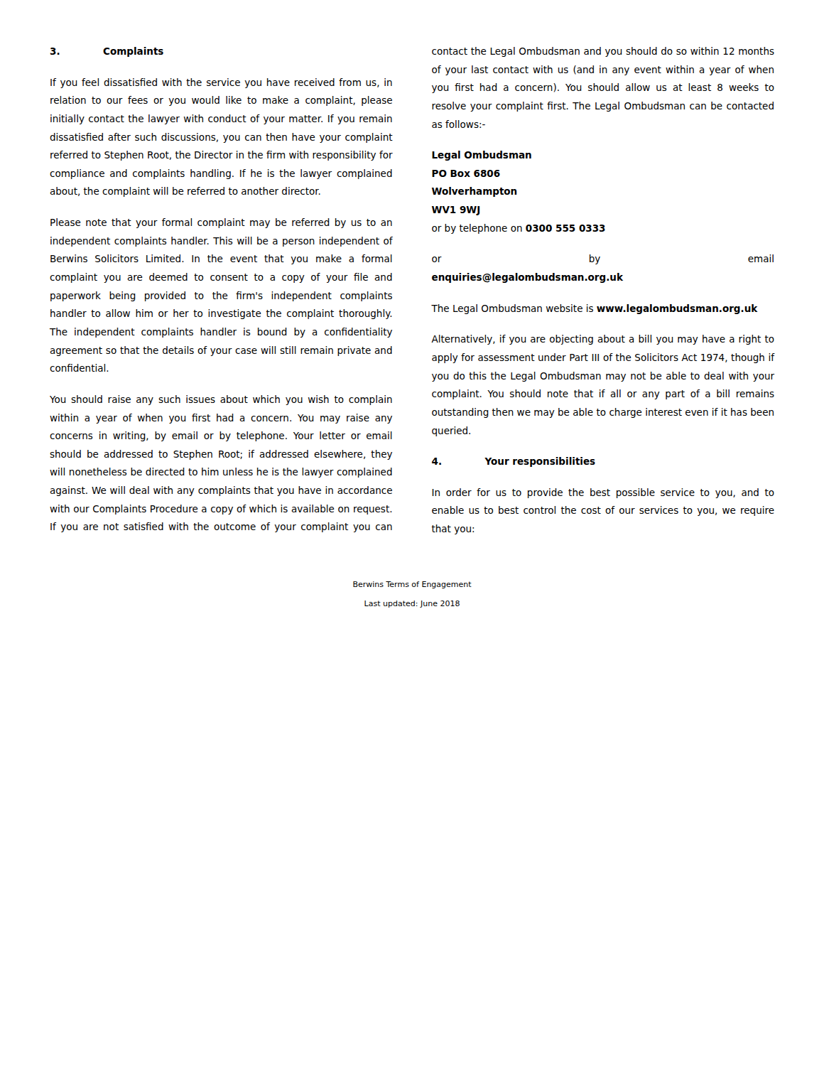3. Complaints
If you feel dissatisfied with the service you have received from us, in relation to our fees or you would like to make a complaint, please initially contact the lawyer with conduct of your matter. If you remain dissatisfied after such discussions, you can then have your complaint referred to Stephen Root, the Director in the firm with responsibility for compliance and complaints handling. If he is the lawyer complained about, the complaint will be referred to another director.
Please note that your formal complaint may be referred by us to an independent complaints handler. This will be a person independent of Berwins Solicitors Limited. In the event that you make a formal complaint you are deemed to consent to a copy of your file and paperwork being provided to the firm's independent complaints handler to allow him or her to investigate the complaint thoroughly. The independent complaints handler is bound by a confidentiality agreement so that the details of your case will still remain private and confidential.
You should raise any such issues about which you wish to complain within a year of when you first had a concern. You may raise any concerns in writing, by email or by telephone. Your letter or email should be addressed to Stephen Root; if addressed elsewhere, they will nonetheless be directed to him unless he is the lawyer complained against. We will deal with any complaints that you have in accordance with our Complaints Procedure a copy of which is available on request. If you are not satisfied with the outcome of your complaint you can contact the Legal Ombudsman and you should do so within 12 months of your last contact with us (and in any event within a year of when you first had a concern). You should allow us at least 8 weeks to resolve your complaint first. The Legal Ombudsman can be contacted as follows:-
Legal Ombudsman
PO Box 6806
Wolverhampton
WV1 9WJ
or by telephone on 0300 555 0333
or by email enquiries@legalombudsman.org.uk
The Legal Ombudsman website is www.legalombudsman.org.uk
Alternatively, if you are objecting about a bill you may have a right to apply for assessment under Part III of the Solicitors Act 1974, though if you do this the Legal Ombudsman may not be able to deal with your complaint. You should note that if all or any part of a bill remains outstanding then we may be able to charge interest even if it has been queried.
4. Your responsibilities
In order for us to provide the best possible service to you, and to enable us to best control the cost of our services to you, we require that you:
Berwins Terms of Engagement
Last updated: June 2018